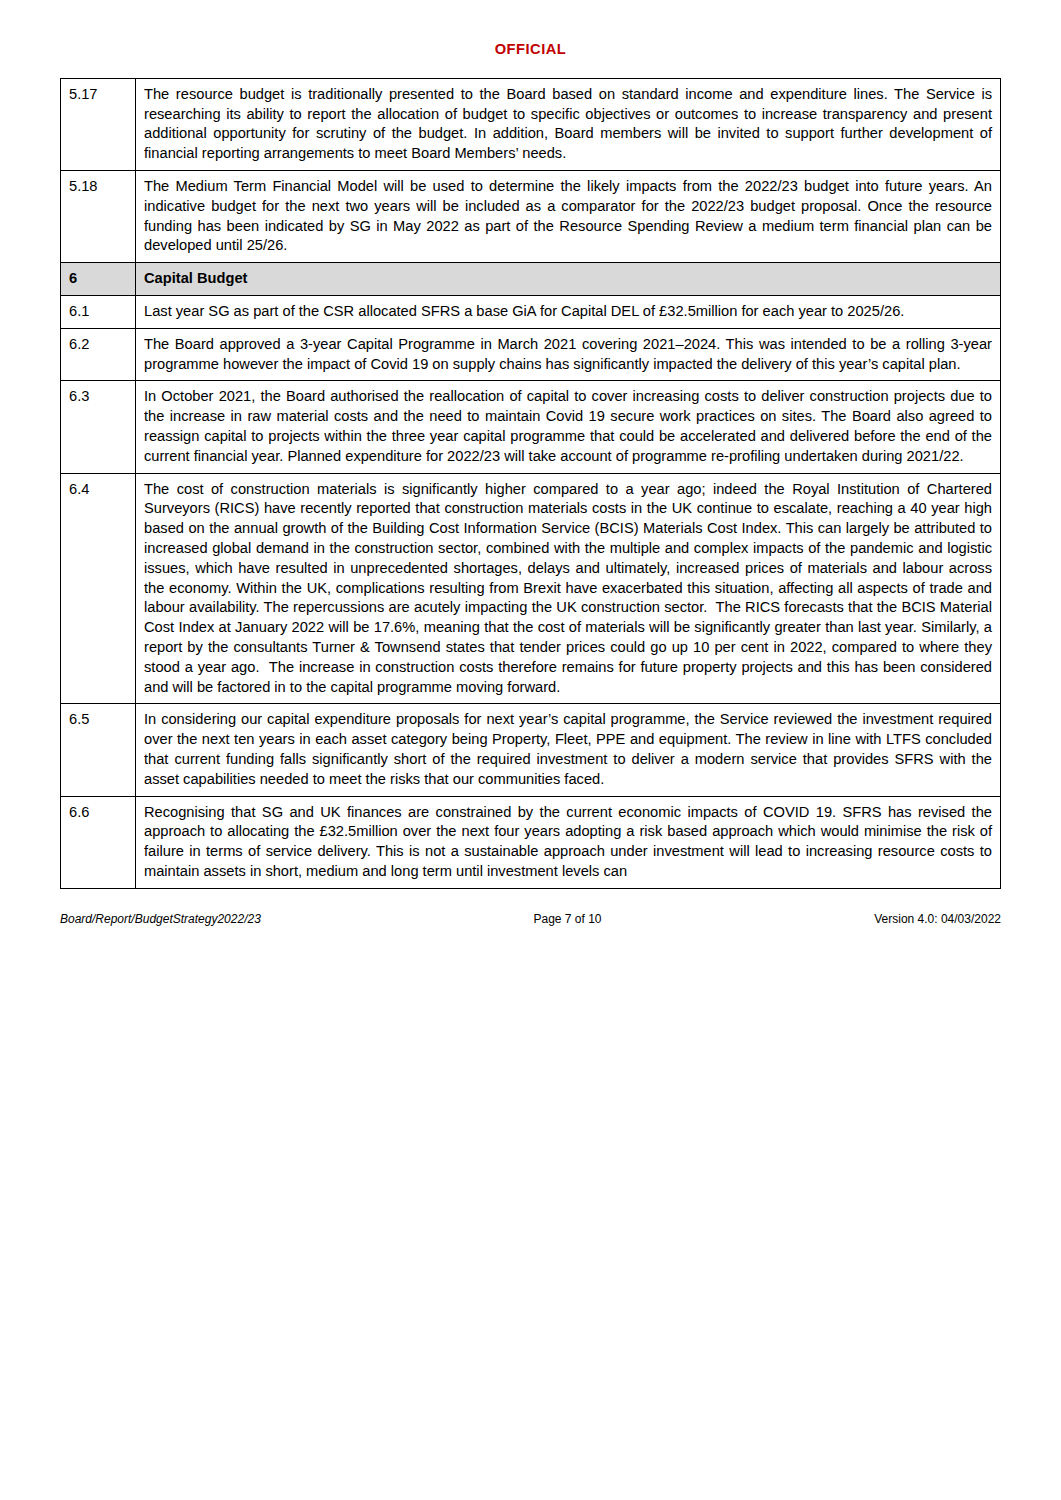OFFICIAL
| 5.17 | The resource budget is traditionally presented to the Board based on standard income and expenditure lines. The Service is researching its ability to report the allocation of budget to specific objectives or outcomes to increase transparency and present additional opportunity for scrutiny of the budget. In addition, Board members will be invited to support further development of financial reporting arrangements to meet Board Members’ needs. |
| 5.18 | The Medium Term Financial Model will be used to determine the likely impacts from the 2022/23 budget into future years. An indicative budget for the next two years will be included as a comparator for the 2022/23 budget proposal. Once the resource funding has been indicated by SG in May 2022 as part of the Resource Spending Review a medium term financial plan can be developed until 25/26. |
| 6 | Capital Budget |
| 6.1 | Last year SG as part of the CSR allocated SFRS a base GiA for Capital DEL of £32.5million for each year to 2025/26. |
| 6.2 | The Board approved a 3-year Capital Programme in March 2021 covering 2021–2024. This was intended to be a rolling 3-year programme however the impact of Covid 19 on supply chains has significantly impacted the delivery of this year’s capital plan. |
| 6.3 | In October 2021, the Board authorised the reallocation of capital to cover increasing costs to deliver construction projects due to the increase in raw material costs and the need to maintain Covid 19 secure work practices on sites. The Board also agreed to reassign capital to projects within the three year capital programme that could be accelerated and delivered before the end of the current financial year. Planned expenditure for 2022/23 will take account of programme re-profiling undertaken during 2021/22. |
| 6.4 | The cost of construction materials is significantly higher compared to a year ago; indeed the Royal Institution of Chartered Surveyors (RICS) have recently reported that construction materials costs in the UK continue to escalate, reaching a 40 year high based on the annual growth of the Building Cost Information Service (BCIS) Materials Cost Index. This can largely be attributed to increased global demand in the construction sector, combined with the multiple and complex impacts of the pandemic and logistic issues, which have resulted in unprecedented shortages, delays and ultimately, increased prices of materials and labour across the economy. Within the UK, complications resulting from Brexit have exacerbated this situation, affecting all aspects of trade and labour availability. The repercussions are acutely impacting the UK construction sector. The RICS forecasts that the BCIS Material Cost Index at January 2022 will be 17.6%, meaning that the cost of materials will be significantly greater than last year. Similarly, a report by the consultants Turner & Townsend states that tender prices could go up 10 per cent in 2022, compared to where they stood a year ago. The increase in construction costs therefore remains for future property projects and this has been considered and will be factored in to the capital programme moving forward. |
| 6.5 | In considering our capital expenditure proposals for next year’s capital programme, the Service reviewed the investment required over the next ten years in each asset category being Property, Fleet, PPE and equipment. The review in line with LTFS concluded that current funding falls significantly short of the required investment to deliver a modern service that provides SFRS with the asset capabilities needed to meet the risks that our communities faced. |
| 6.6 | Recognising that SG and UK finances are constrained by the current economic impacts of COVID 19. SFRS has revised the approach to allocating the £32.5million over the next four years adopting a risk based approach which would minimise the risk of failure in terms of service delivery. This is not a sustainable approach under investment will lead to increasing resource costs to maintain assets in short, medium and long term until investment levels can |
Board/Report/BudgetStrategy2022/23 Page 7 of 10 Version 4.0: 04/03/2022